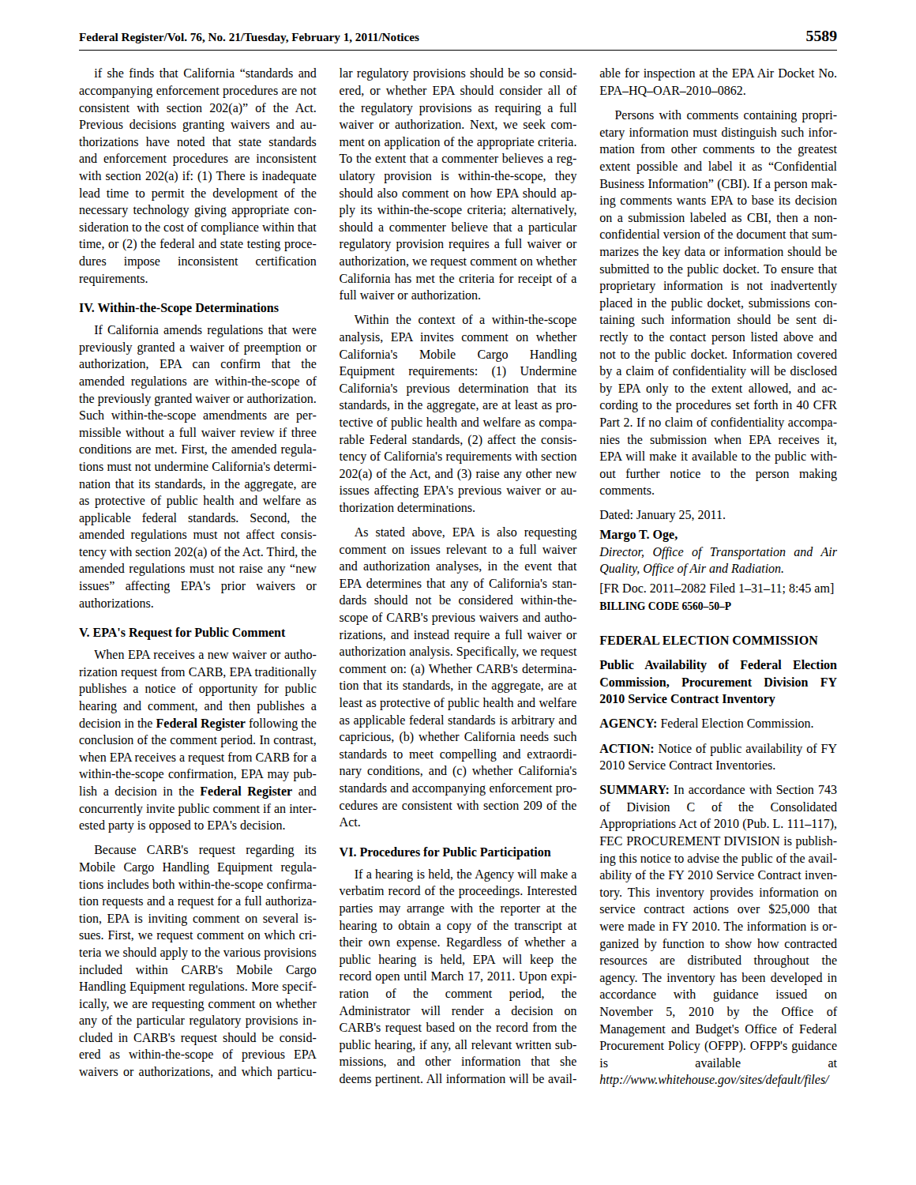Federal Register/Vol. 76, No. 21/Tuesday, February 1, 2011/Notices
5589
if she finds that California “standards and accompanying enforcement procedures are not consistent with section 202(a)” of the Act. Previous decisions granting waivers and authorizations have noted that state standards and enforcement procedures are inconsistent with section 202(a) if: (1) There is inadequate lead time to permit the development of the necessary technology giving appropriate consideration to the cost of compliance within that time, or (2) the federal and state testing procedures impose inconsistent certification requirements.
IV. Within-the-Scope Determinations
If California amends regulations that were previously granted a waiver of preemption or authorization, EPA can confirm that the amended regulations are within-the-scope of the previously granted waiver or authorization. Such within-the-scope amendments are permissible without a full waiver review if three conditions are met. First, the amended regulations must not undermine California's determination that its standards, in the aggregate, are as protective of public health and welfare as applicable federal standards. Second, the amended regulations must not affect consistency with section 202(a) of the Act. Third, the amended regulations must not raise any “new issues” affecting EPA's prior waivers or authorizations.
V. EPA's Request for Public Comment
When EPA receives a new waiver or authorization request from CARB, EPA traditionally publishes a notice of opportunity for public hearing and comment, and then publishes a decision in the Federal Register following the conclusion of the comment period. In contrast, when EPA receives a request from CARB for a within-the-scope confirmation, EPA may publish a decision in the Federal Register and concurrently invite public comment if an interested party is opposed to EPA's decision.
Because CARB's request regarding its Mobile Cargo Handling Equipment regulations includes both within-the-scope confirmation requests and a request for a full authorization, EPA is inviting comment on several issues. First, we request comment on which criteria we should apply to the various provisions included within CARB's Mobile Cargo Handling Equipment regulations. More specifically, we are requesting comment on whether any of the particular regulatory provisions included in CARB's request should be considered as within-the-scope of previous EPA waivers or authorizations, and which particular regulatory provisions should be so considered, or whether EPA should consider all of the regulatory provisions as requiring a full waiver or authorization. Next, we seek comment on application of the appropriate criteria. To the extent that a commenter believes a regulatory provision is within-the-scope, they should also comment on how EPA should apply its within-the-scope criteria; alternatively, should a commenter believe that a particular regulatory provision requires a full waiver or authorization, we request comment on whether California has met the criteria for receipt of a full waiver or authorization.
Within the context of a within-the-scope analysis, EPA invites comment on whether California's Mobile Cargo Handling Equipment requirements: (1) Undermine California's previous determination that its standards, in the aggregate, are at least as protective of public health and welfare as comparable Federal standards, (2) affect the consistency of California's requirements with section 202(a) of the Act, and (3) raise any other new issues affecting EPA's previous waiver or authorization determinations.
As stated above, EPA is also requesting comment on issues relevant to a full waiver and authorization analyses, in the event that EPA determines that any of California's standards should not be considered within-the-scope of CARB's previous waivers and authorizations, and instead require a full waiver or authorization analysis. Specifically, we request comment on: (a) Whether CARB's determination that its standards, in the aggregate, are at least as protective of public health and welfare as applicable federal standards is arbitrary and capricious, (b) whether California needs such standards to meet compelling and extraordinary conditions, and (c) whether California's standards and accompanying enforcement procedures are consistent with section 209 of the Act.
VI. Procedures for Public Participation
If a hearing is held, the Agency will make a verbatim record of the proceedings. Interested parties may arrange with the reporter at the hearing to obtain a copy of the transcript at their own expense. Regardless of whether a public hearing is held, EPA will keep the record open until March 17, 2011. Upon expiration of the comment period, the Administrator will render a decision on CARB's request based on the record from the public hearing, if any, all relevant written submissions, and other information that she deems pertinent. All information will be available for inspection at the EPA Air Docket No. EPA–HQ–OAR–2010–0862.
Persons with comments containing proprietary information must distinguish such information from other comments to the greatest extent possible and label it as “Confidential Business Information” (CBI). If a person making comments wants EPA to base its decision on a submission labeled as CBI, then a non-confidential version of the document that summarizes the key data or information should be submitted to the public docket. To ensure that proprietary information is not inadvertently placed in the public docket, submissions containing such information should be sent directly to the contact person listed above and not to the public docket. Information covered by a claim of confidentiality will be disclosed by EPA only to the extent allowed, and according to the procedures set forth in 40 CFR Part 2. If no claim of confidentiality accompanies the submission when EPA receives it, EPA will make it available to the public without further notice to the person making comments.
Dated: January 25, 2011.
Margo T. Oge,
Director, Office of Transportation and Air Quality, Office of Air and Radiation.
[FR Doc. 2011–2082 Filed 1–31–11; 8:45 am]
BILLING CODE 6560–50–P
FEDERAL ELECTION COMMISSION
Public Availability of Federal Election Commission, Procurement Division FY 2010 Service Contract Inventory
AGENCY: Federal Election Commission.
ACTION: Notice of public availability of FY 2010 Service Contract Inventories.
SUMMARY: In accordance with Section 743 of Division C of the Consolidated Appropriations Act of 2010 (Pub. L. 111–117), FEC PROCUREMENT DIVISION is publishing this notice to advise the public of the availability of the FY 2010 Service Contract inventory. This inventory provides information on service contract actions over $25,000 that were made in FY 2010. The information is organized by function to show how contracted resources are distributed throughout the agency. The inventory has been developed in accordance with guidance issued on November 5, 2010 by the Office of Management and Budget's Office of Federal Procurement Policy (OFPP). OFPP's guidance is available at http://www.whitehouse.gov/sites/default/files/